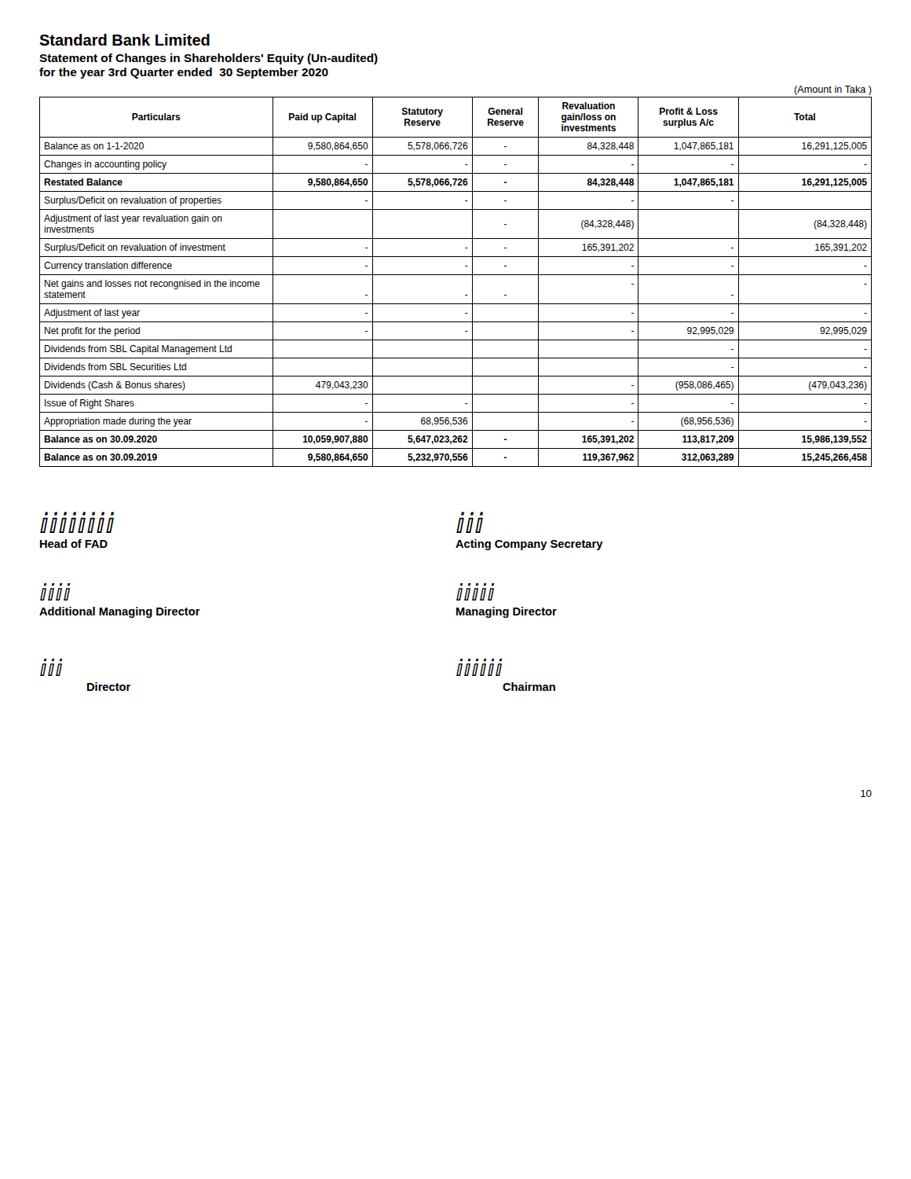Standard Bank Limited
Statement of Changes in Shareholders' Equity (Un-audited)
for the year 3rd Quarter ended 30 September 2020
(Amount in Taka )
| Particulars | Paid up Capital | Statutory Reserve | General Reserve | Revaluation gain/loss on investments | Profit & Loss surplus A/c | Total |
| --- | --- | --- | --- | --- | --- | --- |
| Balance as on 1-1-2020 | 9,580,864,650 | 5,578,066,726 | - | 84,328,448 | 1,047,865,181 | 16,291,125,005 |
| Changes in accounting policy | - | - | - | - | - | - |
| Restated Balance | 9,580,864,650 | 5,578,066,726 | - | 84,328,448 | 1,047,865,181 | 16,291,125,005 |
| Surplus/Deficit on revaluation of properties | - | - | - | - | - | |
| Adjustment of last year revaluation gain on investments | | | - | (84,328,448) | | (84,328,448) |
| Surplus/Deficit on revaluation of investment | - | - | - | 165,391,202 | - | 165,391,202 |
| Currency translation difference | - | - | - | - | - | - |
| Net gains and losses not recongnised in the income statement | - | - | - | - x | - | - x |
| Adjustment of last year | - | - | | - | - | - |
| Net profit for the period | - | - | | - | 92,995,029 | 92,995,029 |
| Dividends from SBL Capital Management Ltd | | | | | - | - |
| Dividends from SBL Securities Ltd | | | | | - | - |
| Dividends (Cash & Bonus shares) | 479,043,230 | | | - | (958,086,465) | (479,043,236) |
| Issue of Right Shares | - | - | | - | - | - |
| Appropriation made during the year | - | 68,956,536 | | - | (68,956,536) | - |
| Balance as on 30.09.2020 | 10,059,907,880 | 5,647,023,262 | - | 165,391,202 | 113,817,209 | 15,986,139,552 |
| Balance as on 30.09.2019 | 9,580,864,650 | 5,232,970,556 | - | 119,367,962 | 312,063,289 | 15,245,266,458 |
| ⅈⅈⅈⅈⅈⅈⅈⅈ | ⅈⅈⅈ |
| Head of FAD | Acting Company Secretary |
| ⅈⅈⅈⅈ | ⅈⅈⅈⅈⅈ |
| Additional Managing Director | Managing Director |
| ⅈⅈⅈ | ⅈⅈⅈⅈⅈⅈ |
| Director | Chairman |
10